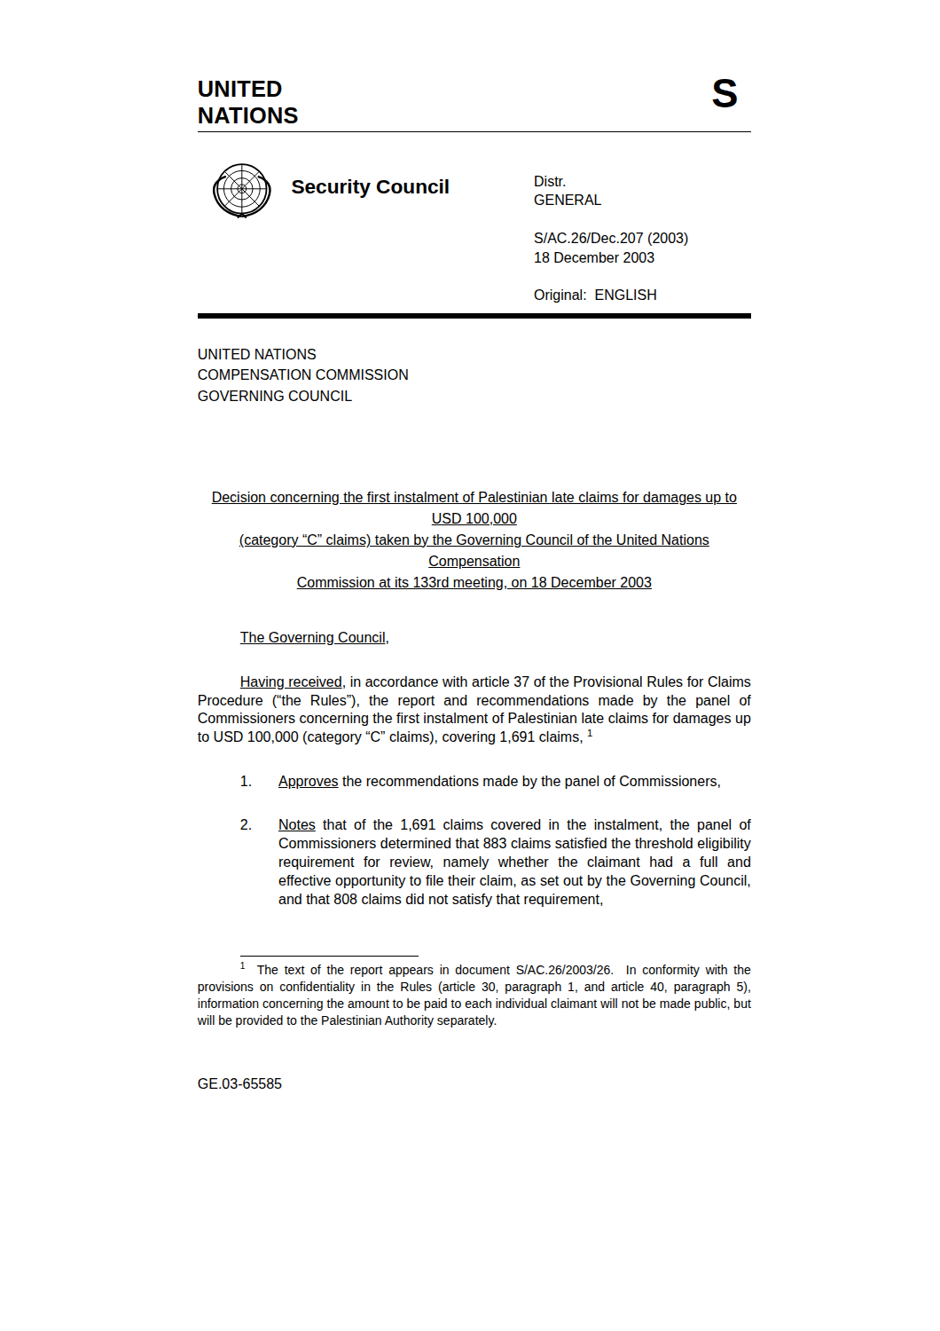UNITED
NATIONS
S
Security Council
Distr.
GENERAL
S/AC.26/Dec.207 (2003)
18 December 2003
Original: ENGLISH
UNITED NATIONS
COMPENSATION COMMISSION
GOVERNING COUNCIL
Decision concerning the first instalment of Palestinian late claims for damages up to USD 100,000
(category “C” claims) taken by the Governing Council of the United Nations Compensation
Commission at its 133rd meeting, on 18 December 2003
The Governing Council,
Having received, in accordance with article 37 of the Provisional Rules for Claims Procedure (“the Rules”), the report and recommendations made by the panel of Commissioners concerning the first instalment of Palestinian late claims for damages up to USD 100,000 (category “C” claims), covering 1,691 claims, 1
1.
Approves the recommendations made by the panel of Commissioners,
2.
Notes that of the 1,691 claims covered in the instalment, the panel of Commissioners determined that 883 claims satisfied the threshold eligibility requirement for review, namely whether the claimant had a full and effective opportunity to file their claim, as set out by the Governing Council, and that 808 claims did not satisfy that requirement,
1 The text of the report appears in document S/AC.26/2003/26. In conformity with the provisions on confidentiality in the Rules (article 30, paragraph 1, and article 40, paragraph 5), information concerning the amount to be paid to each individual claimant will not be made public, but will be provided to the Palestinian Authority separately.
GE.03-65585